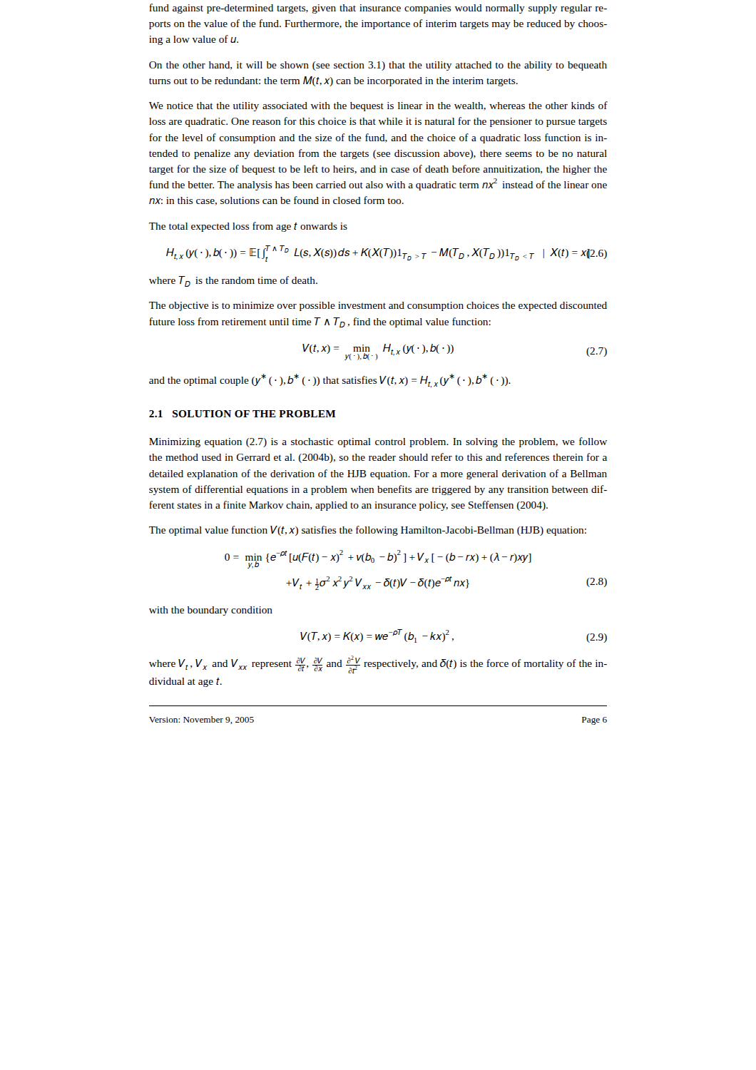fund against pre-determined targets, given that insurance companies would normally supply regular reports on the value of the fund. Furthermore, the importance of interim targets may be reduced by choosing a low value of u.
On the other hand, it will be shown (see section 3.1) that the utility attached to the ability to bequeath turns out to be redundant: the term M(t,x) can be incorporated in the interim targets.
We notice that the utility associated with the bequest is linear in the wealth, whereas the other kinds of loss are quadratic. One reason for this choice is that while it is natural for the pensioner to pursue targets for the level of consumption and the size of the fund, and the choice of a quadratic loss function is intended to penalize any deviation from the targets (see discussion above), there seems to be no natural target for the size of bequest to be left to heirs, and in case of death before annuitization, the higher the fund the better. The analysis has been carried out also with a quadratic term nx2 instead of the linear one nx: in this case, solutions can be found in closed form too.
The total expected loss from age t onwards is
Ht,x (y(⋅),b(⋅)) = 𝔼 [ ∫tT∧TD L(s,X(s)) ds + K(X(T)) 1TD>T − M(TD,X(TD)) 1TD<T | X(t)=x ] (2.6)
where TD is the random time of death.
The objective is to minimize over possible investment and consumption choices the expected discounted future loss from retirement until time T∧TD, find the optimal value function:
V(t,x) = min y(⋅),b(⋅) Ht,x (y(⋅),b(⋅)) (2.7)
and the optimal couple (y∗(⋅),b∗(⋅)) that satisfies V(t,x)=Ht,x(y∗(⋅),b∗(⋅)).
2.1 SOLUTION OF THE PROBLEM
Minimizing equation (2.7) is a stochastic optimal control problem. In solving the problem, we follow the method used in Gerrard et al. (2004b), so the reader should refer to this and references therein for a detailed explanation of the derivation of the HJB equation. For a more general derivation of a Bellman system of differential equations in a problem when benefits are triggered by any transition between different states in a finite Markov chain, applied to an insurance policy, see Steffensen (2004).
The optimal value function V(t,x) satisfies the following Hamilton-Jacobi-Bellman (HJB) equation:
0= miny,b { e−ρt [ u(F(t)−x)2 + v(b0−b)2 ] + Vx [ −(b−rx) + (λ−r)xy ] + Vt + 12 σ2 x2 y2 Vxx − δ(t)V − δ(t) e−ρt nx } (2.8)
with the boundary condition
V(T,x) = K(x) = w e−ρT (b1−kx)2 , (2.9)
where Vt, Vx and Vxx represent ∂V∂t, ∂V∂x and ∂2V∂t2 respectively, and δ(t) is the force of mortality of the individual at age t.
Version: November 9, 2005 Page 6